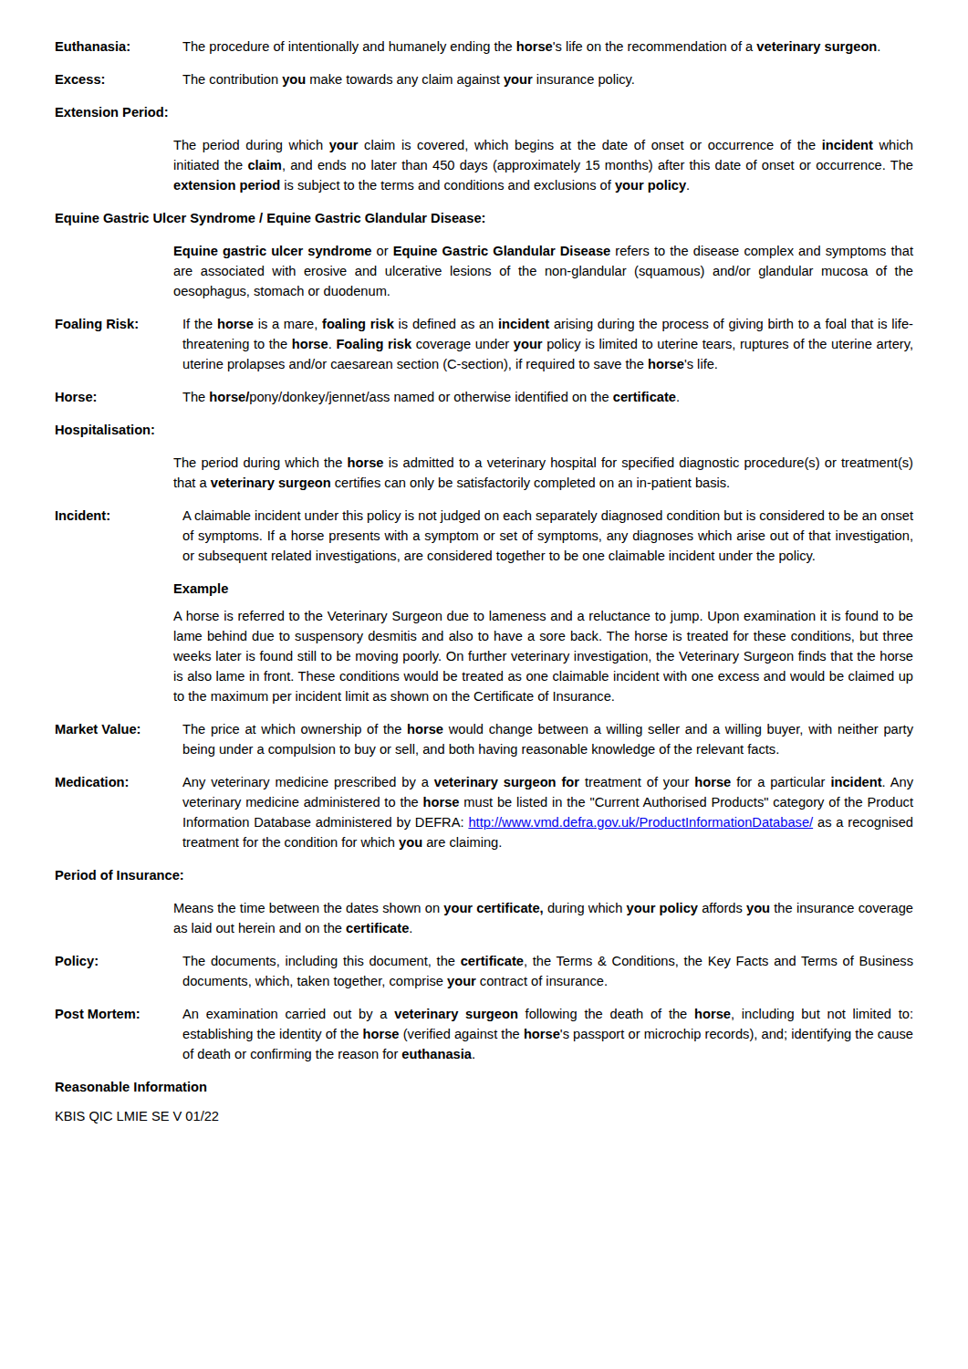Euthanasia:
The procedure of intentionally and humanely ending the horse's life on the recommendation of a veterinary surgeon.
Excess:
The contribution you make towards any claim against your insurance policy.
Extension Period:
The period during which your claim is covered, which begins at the date of onset or occurrence of the incident which initiated the claim, and ends no later than 450 days (approximately 15 months) after this date of onset or occurrence. The extension period is subject to the terms and conditions and exclusions of your policy.
Equine Gastric Ulcer Syndrome / Equine Gastric Glandular Disease:
Equine gastric ulcer syndrome or Equine Gastric Glandular Disease refers to the disease complex and symptoms that are associated with erosive and ulcerative lesions of the non-glandular (squamous) and/or glandular mucosa of the oesophagus, stomach or duodenum.
Foaling Risk:
If the horse is a mare, foaling risk is defined as an incident arising during the process of giving birth to a foal that is life-threatening to the horse. Foaling risk coverage under your policy is limited to uterine tears, ruptures of the uterine artery, uterine prolapses and/or caesarean section (C-section), if required to save the horse's life.
Horse:
The horse/pony/donkey/jennet/ass named or otherwise identified on the certificate.
Hospitalisation:
The period during which the horse is admitted to a veterinary hospital for specified diagnostic procedure(s) or treatment(s) that a veterinary surgeon certifies can only be satisfactorily completed on an in-patient basis.
Incident:
A claimable incident under this policy is not judged on each separately diagnosed condition but is considered to be an onset of symptoms. If a horse presents with a symptom or set of symptoms, any diagnoses which arise out of that investigation, or subsequent related investigations, are considered together to be one claimable incident under the policy.
Example
A horse is referred to the Veterinary Surgeon due to lameness and a reluctance to jump. Upon examination it is found to be lame behind due to suspensory desmitis and also to have a sore back. The horse is treated for these conditions, but three weeks later is found still to be moving poorly. On further veterinary investigation, the Veterinary Surgeon finds that the horse is also lame in front. These conditions would be treated as one claimable incident with one excess and would be claimed up to the maximum per incident limit as shown on the Certificate of Insurance.
Market Value:
The price at which ownership of the horse would change between a willing seller and a willing buyer, with neither party being under a compulsion to buy or sell, and both having reasonable knowledge of the relevant facts.
Medication:
Any veterinary medicine prescribed by a veterinary surgeon for treatment of your horse for a particular incident. Any veterinary medicine administered to the horse must be listed in the "Current Authorised Products" category of the Product Information Database administered by DEFRA: http://www.vmd.defra.gov.uk/ProductInformationDatabase/ as a recognised treatment for the condition for which you are claiming.
Period of Insurance:
Means the time between the dates shown on your certificate, during which your policy affords you the insurance coverage as laid out herein and on the certificate.
Policy:
The documents, including this document, the certificate, the Terms & Conditions, the Key Facts and Terms of Business documents, which, taken together, comprise your contract of insurance.
Post Mortem:
An examination carried out by a veterinary surgeon following the death of the horse, including but not limited to: establishing the identity of the horse (verified against the horse's passport or microchip records), and; identifying the cause of death or confirming the reason for euthanasia.
Reasonable Information
KBIS QIC LMIE SE V 01/22